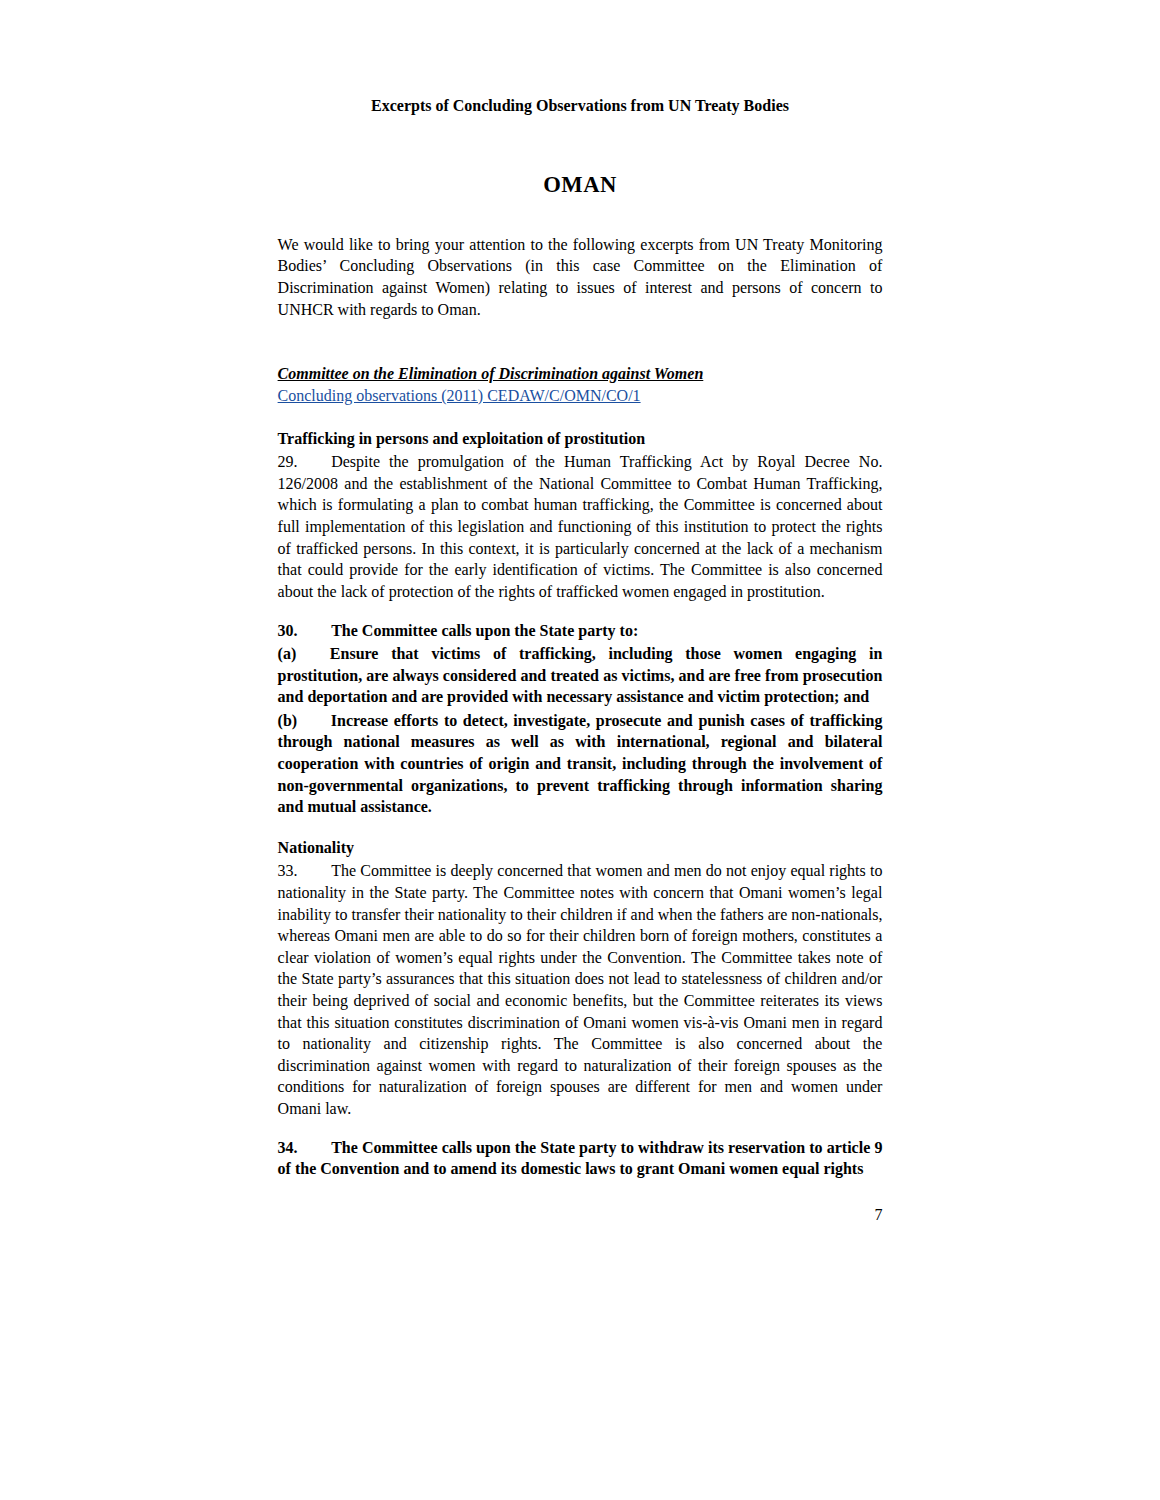Excerpts of Concluding Observations from UN Treaty Bodies
OMAN
We would like to bring your attention to the following excerpts from UN Treaty Monitoring Bodies’ Concluding Observations (in this case Committee on the Elimination of Discrimination against Women) relating to issues of interest and persons of concern to UNHCR with regards to Oman.
Committee on the Elimination of Discrimination against Women
Concluding observations (2011) CEDAW/C/OMN/CO/1
Trafficking in persons and exploitation of prostitution
29. Despite the promulgation of the Human Trafficking Act by Royal Decree No. 126/2008 and the establishment of the National Committee to Combat Human Trafficking, which is formulating a plan to combat human trafficking, the Committee is concerned about full implementation of this legislation and functioning of this institution to protect the rights of trafficked persons. In this context, it is particularly concerned at the lack of a mechanism that could provide for the early identification of victims. The Committee is also concerned about the lack of protection of the rights of trafficked women engaged in prostitution.
30. The Committee calls upon the State party to:
(a) Ensure that victims of trafficking, including those women engaging in prostitution, are always considered and treated as victims, and are free from prosecution and deportation and are provided with necessary assistance and victim protection; and
(b) Increase efforts to detect, investigate, prosecute and punish cases of trafficking through national measures as well as with international, regional and bilateral cooperation with countries of origin and transit, including through the involvement of non-governmental organizations, to prevent trafficking through information sharing and mutual assistance.
Nationality
33. The Committee is deeply concerned that women and men do not enjoy equal rights to nationality in the State party. The Committee notes with concern that Omani women’s legal inability to transfer their nationality to their children if and when the fathers are non-nationals, whereas Omani men are able to do so for their children born of foreign mothers, constitutes a clear violation of women’s equal rights under the Convention. The Committee takes note of the State party’s assurances that this situation does not lead to statelessness of children and/or their being deprived of social and economic benefits, but the Committee reiterates its views that this situation constitutes discrimination of Omani women vis-à-vis Omani men in regard to nationality and citizenship rights. The Committee is also concerned about the discrimination against women with regard to naturalization of their foreign spouses as the conditions for naturalization of foreign spouses are different for men and women under Omani law.
34. The Committee calls upon the State party to withdraw its reservation to article 9 of the Convention and to amend its domestic laws to grant Omani women equal rights
7